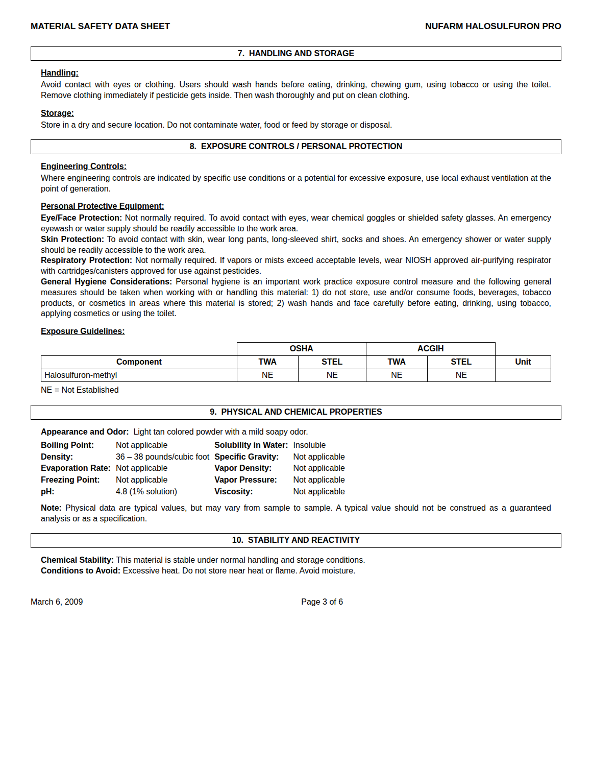MATERIAL SAFETY DATA SHEET NUFARM HALOSULFURON PRO
7. HANDLING AND STORAGE
Handling:
Avoid contact with eyes or clothing. Users should wash hands before eating, drinking, chewing gum, using tobacco or using the toilet. Remove clothing immediately if pesticide gets inside. Then wash thoroughly and put on clean clothing.
Storage:
Store in a dry and secure location. Do not contaminate water, food or feed by storage or disposal.
8. EXPOSURE CONTROLS / PERSONAL PROTECTION
Engineering Controls:
Where engineering controls are indicated by specific use conditions or a potential for excessive exposure, use local exhaust ventilation at the point of generation.
Personal Protective Equipment:
Eye/Face Protection: Not normally required. To avoid contact with eyes, wear chemical goggles or shielded safety glasses. An emergency eyewash or water supply should be readily accessible to the work area.
Skin Protection: To avoid contact with skin, wear long pants, long-sleeved shirt, socks and shoes. An emergency shower or water supply should be readily accessible to the work area.
Respiratory Protection: Not normally required. If vapors or mists exceed acceptable levels, wear NIOSH approved air-purifying respirator with cartridges/canisters approved for use against pesticides.
General Hygiene Considerations: Personal hygiene is an important work practice exposure control measure and the following general measures should be taken when working with or handling this material: 1) do not store, use and/or consume foods, beverages, tobacco products, or cosmetics in areas where this material is stored; 2) wash hands and face carefully before eating, drinking, using tobacco, applying cosmetics or using the toilet.
Exposure Guidelines:
| | OSHA | ACGIH | |
| --- | --- | --- | --- |
| Component | TWA | STEL | TWA | STEL | Unit |
| Halosulfuron-methyl | NE | NE | NE | NE | |
NE = Not Established
9. PHYSICAL AND CHEMICAL PROPERTIES
Appearance and Odor: Light tan colored powder with a mild soapy odor.
| Boiling Point: | Not applicable | Solubility in Water: | Insoluble |
| Density: | 36 – 38 pounds/cubic foot | Specific Gravity: | Not applicable |
| Evaporation Rate: | Not applicable | Vapor Density: | Not applicable |
| Freezing Point: | Not applicable | Vapor Pressure: | Not applicable |
| pH: | 4.8 (1% solution) | Viscosity: | Not applicable |
Note: Physical data are typical values, but may vary from sample to sample. A typical value should not be construed as a guaranteed analysis or as a specification.
10. STABILITY AND REACTIVITY
Chemical Stability: This material is stable under normal handling and storage conditions.
Conditions to Avoid: Excessive heat. Do not store near heat or flame. Avoid moisture.
March 6, 2009 Page 3 of 6